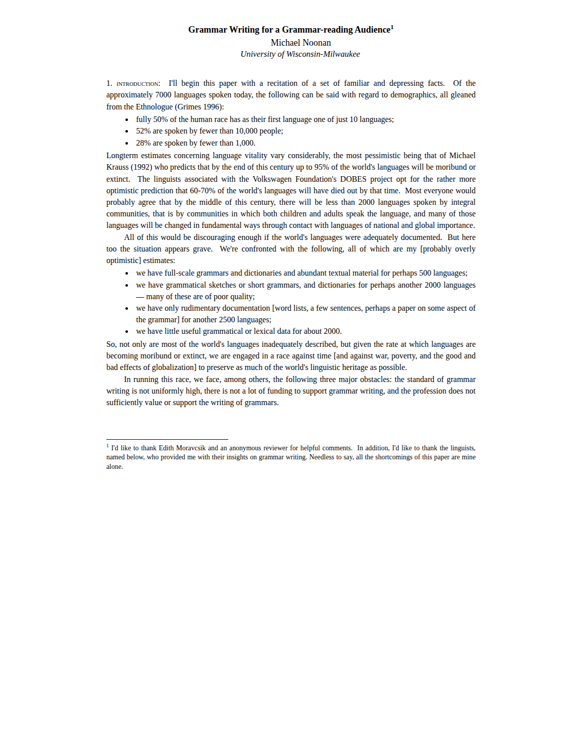Grammar Writing for a Grammar-reading Audience1
Michael Noonan
University of Wisconsin-Milwaukee
1. introduction: I'll begin this paper with a recitation of a set of familiar and depressing facts. Of the approximately 7000 languages spoken today, the following can be said with regard to demographics, all gleaned from the Ethnologue (Grimes 1996):
fully 50% of the human race has as their first language one of just 10 languages;
52% are spoken by fewer than 10,000 people;
28% are spoken by fewer than 1,000.
Longterm estimates concerning language vitality vary considerably, the most pessimistic being that of Michael Krauss (1992) who predicts that by the end of this century up to 95% of the world's languages will be moribund or extinct. The linguists associated with the Volkswagen Foundation's DOBES project opt for the rather more optimistic prediction that 60-70% of the world's languages will have died out by that time. Most everyone would probably agree that by the middle of this century, there will be less than 2000 languages spoken by integral communities, that is by communities in which both children and adults speak the language, and many of those languages will be changed in fundamental ways through contact with languages of national and global importance.
All of this would be discouraging enough if the world's languages were adequately documented. But here too the situation appears grave. We're confronted with the following, all of which are my [probably overly optimistic] estimates:
we have full-scale grammars and dictionaries and abundant textual material for perhaps 500 languages;
we have grammatical sketches or short grammars, and dictionaries for perhaps another 2000 languages — many of these are of poor quality;
we have only rudimentary documentation [word lists, a few sentences, perhaps a paper on some aspect of the grammar] for another 2500 languages;
we have little useful grammatical or lexical data for about 2000.
So, not only are most of the world's languages inadequately described, but given the rate at which languages are becoming moribund or extinct, we are engaged in a race against time [and against war, poverty, and the good and bad effects of globalization] to preserve as much of the world's linguistic heritage as possible.
In running this race, we face, among others, the following three major obstacles: the standard of grammar writing is not uniformly high, there is not a lot of funding to support grammar writing, and the profession does not sufficiently value or support the writing of grammars.
1 I'd like to thank Edith Moravcsik and an anonymous reviewer for helpful comments. In addition, I'd like to thank the linguists, named below, who provided me with their insights on grammar writing. Needless to say, all the shortcomings of this paper are mine alone.